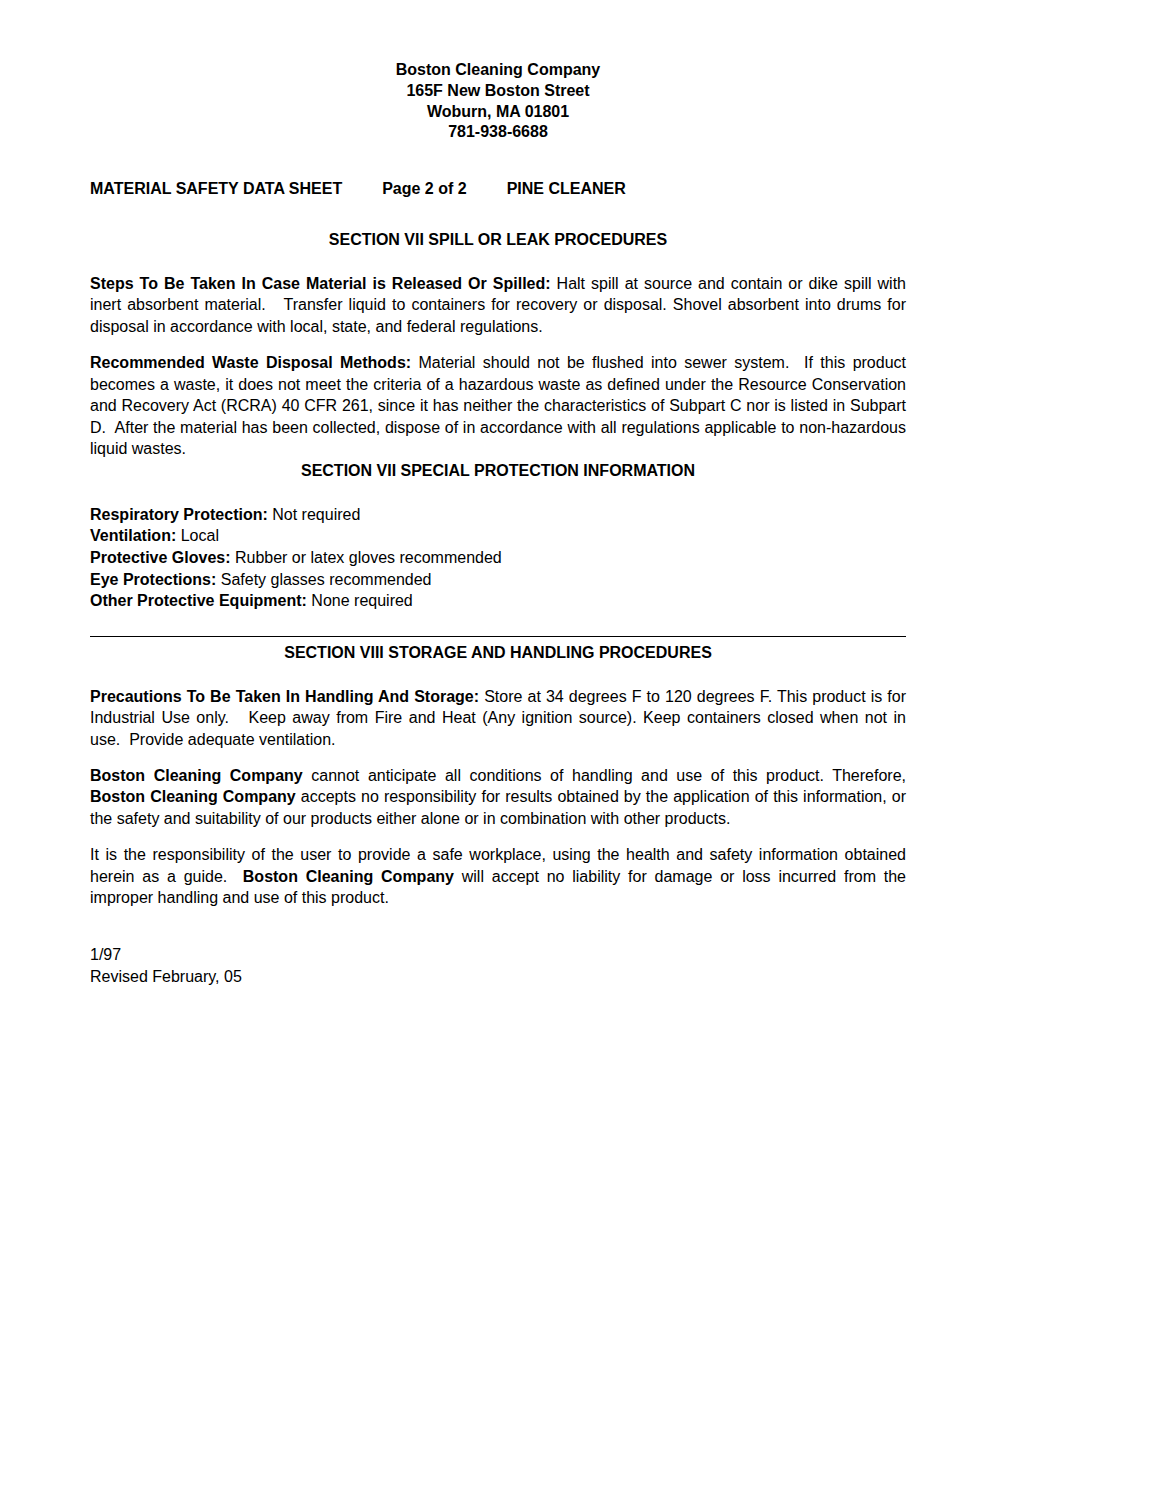Boston Cleaning Company
165F New Boston Street
Woburn, MA 01801
781-938-6688
MATERIAL SAFETY DATA SHEET Page 2 of 2 PINE CLEANER
SECTION VII SPILL OR LEAK PROCEDURES
Steps To Be Taken In Case Material is Released Or Spilled: Halt spill at source and contain or dike spill with inert absorbent material. Transfer liquid to containers for recovery or disposal. Shovel absorbent into drums for disposal in accordance with local, state, and federal regulations.
Recommended Waste Disposal Methods: Material should not be flushed into sewer system. If this product becomes a waste, it does not meet the criteria of a hazardous waste as defined under the Resource Conservation and Recovery Act (RCRA) 40 CFR 261, since it has neither the characteristics of Subpart C nor is listed in Subpart D. After the material has been collected, dispose of in accordance with all regulations applicable to non-hazardous liquid wastes.
SECTION VII SPECIAL PROTECTION INFORMATION
Respiratory Protection: Not required
Ventilation: Local
Protective Gloves: Rubber or latex gloves recommended
Eye Protections: Safety glasses recommended
Other Protective Equipment: None required
SECTION VIII STORAGE AND HANDLING PROCEDURES
Precautions To Be Taken In Handling And Storage: Store at 34 degrees F to 120 degrees F. This product is for Industrial Use only. Keep away from Fire and Heat (Any ignition source). Keep containers closed when not in use. Provide adequate ventilation.
Boston Cleaning Company cannot anticipate all conditions of handling and use of this product. Therefore, Boston Cleaning Company accepts no responsibility for results obtained by the application of this information, or the safety and suitability of our products either alone or in combination with other products.
It is the responsibility of the user to provide a safe workplace, using the health and safety information obtained herein as a guide. Boston Cleaning Company will accept no liability for damage or loss incurred from the improper handling and use of this product.
1/97
Revised February, 05